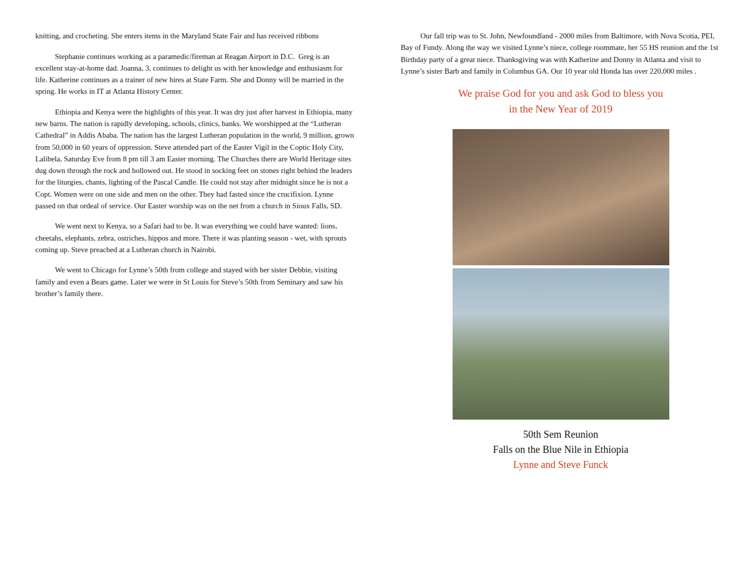knitting, and crocheting. She enters items in the Maryland State Fair and has received ribbons
Stephanie continues working as a paramedic/fireman at Reagan Airport in D.C. Greg is an excellent stay-at-home dad. Joanna, 3, continues to delight us with her knowledge and enthusiasm for life. Katherine continues as a trainer of new hires at State Farm. She and Donny will be married in the spring. He works in IT at Atlanta History Center.
Ethiopia and Kenya were the highlights of this year. It was dry just after harvest in Ethiopia, many new barns. The nation is rapidly developing, schools, clinics, banks. We worshipped at the “Lutheran Cathedral” in Addis Ababa. The nation has the largest Lutheran population in the world, 9 million, grown from 50,000 in 60 years of oppression. Steve attended part of the Easter Vigil in the Coptic Holy City, Lalibela, Saturday Eve from 8 pm till 3 am Easter morning. The Churches there are World Heritage sites dug down through the rock and hollowed out. He stood in socking feet on stones right behind the leaders for the liturgies, chants, lighting of the Pascal Candle. He could not stay after midnight since he is not a Copt. Women were on one side and men on the other. They had fasted since the crucifixion. Lynne passed on that ordeal of service. Our Easter worship was on the net from a church in Sioux Falls, SD.
We went next to Kenya, so a Safari had to be. It was everything we could have wanted: lions, cheetahs, elephants, zebra, ostriches, hippos and more. There it was planting season - wet, with sprouts coming up. Steve preached at a Lutheran church in Nairobi.
We went to Chicago for Lynne’s 50th from college and stayed with her sister Debbie, visiting family and even a Bears game. Later we were in St Louis for Steve’s 50th from Seminary and saw his brother’s family there.
Our fall trip was to St. John, Newfoundland - 2000 miles from Baltimore, with Nova Scotia, PEI, Bay of Fundy. Along the way we visited Lynne’s niece, college roommate, her 55 HS reunion and the 1st Birthday party of a great niece. Thanksgiving was with Katherine and Donny in Atlanta and visit to Lynne’s sister Barb and family in Columbus GA. Our 10 year old Honda has over 220,000 miles .
We praise God for you and ask God to bless you
in the New Year of 2019
Photo: Steve and Lynne Funck at the 50th Seminary reunion
Photo: Lynne and Steve at the Falls on the Blue Nile in Ethiopia
50th Sem Reunion
Falls on the Blue Nile in Ethiopia
Lynne and Steve Funck